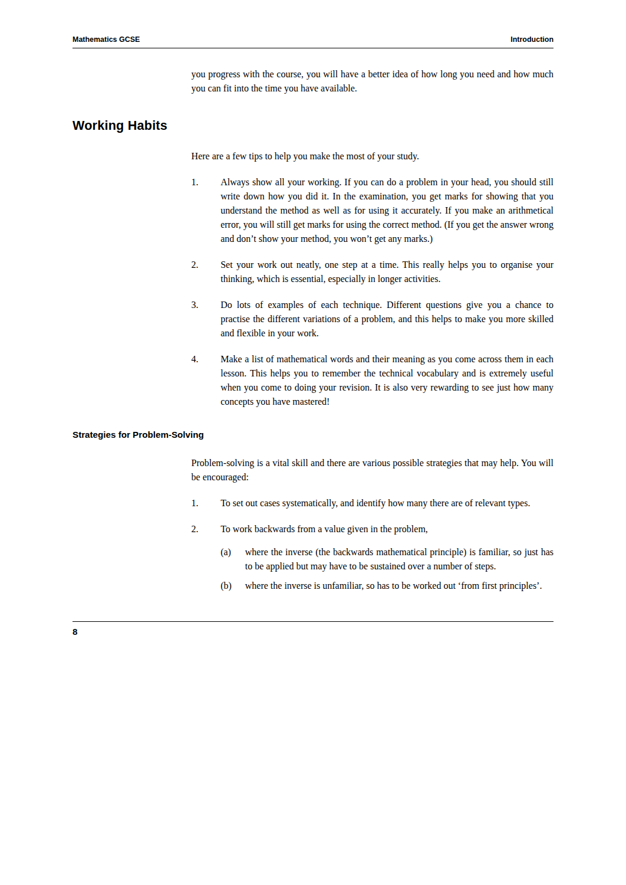Mathematics GCSE Introduction
you progress with the course, you will have a better idea of how long you need and how much you can fit into the time you have available.
Working Habits
Here are a few tips to help you make the most of your study.
Always show all your working. If you can do a problem in your head, you should still write down how you did it. In the examination, you get marks for showing that you understand the method as well as for using it accurately. If you make an arithmetical error, you will still get marks for using the correct method. (If you get the answer wrong and don’t show your method, you won’t get any marks.)
Set your work out neatly, one step at a time. This really helps you to organise your thinking, which is essential, especially in longer activities.
Do lots of examples of each technique. Different questions give you a chance to practise the different variations of a problem, and this helps to make you more skilled and flexible in your work.
Make a list of mathematical words and their meaning as you come across them in each lesson. This helps you to remember the technical vocabulary and is extremely useful when you come to doing your revision. It is also very rewarding to see just how many concepts you have mastered!
Strategies for Problem-Solving
Problem-solving is a vital skill and there are various possible strategies that may help. You will be encouraged:
To set out cases systematically, and identify how many there are of relevant types.
To work backwards from a value given in the problem,
(a) where the inverse (the backwards mathematical principle) is familiar, so just has to be applied but may have to be sustained over a number of steps.
(b) where the inverse is unfamiliar, so has to be worked out ‘from first principles’.
8